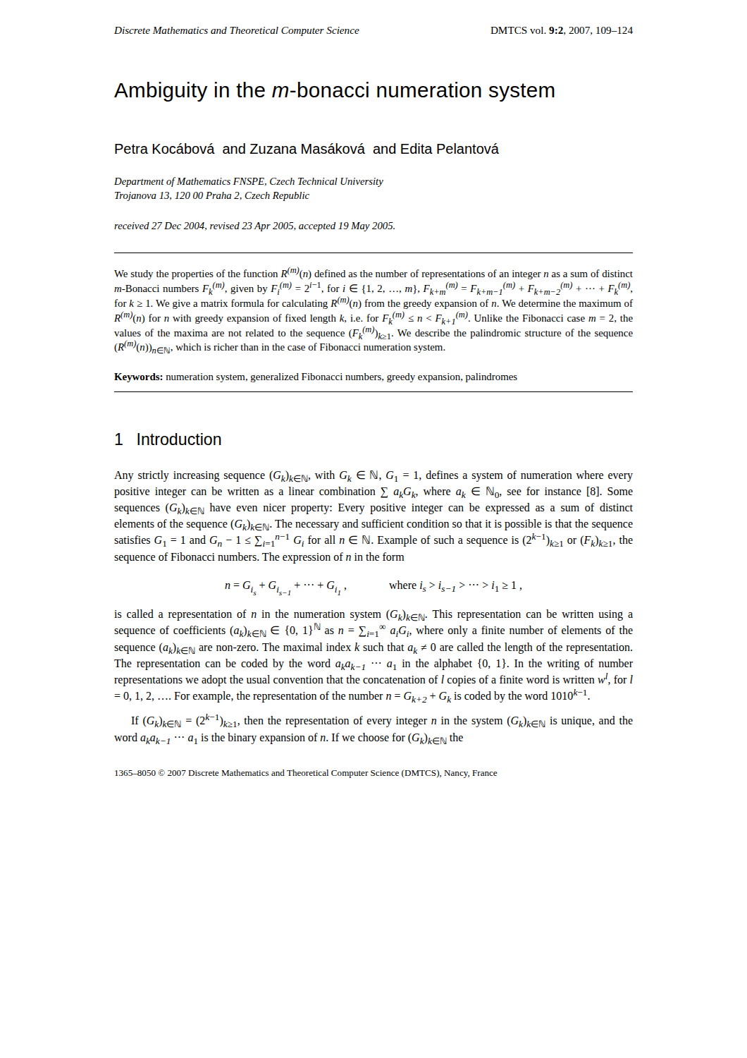Discrete Mathematics and Theoretical Computer Science DMTCS vol. 9:2, 2007, 109–124
Ambiguity in the m-bonacci numeration system
Petra Kocábová and Zuzana Masáková and Edita Pelantová
Department of Mathematics FNSPE, Czech Technical University
Trojanova 13, 120 00 Praha 2, Czech Republic
received 27 Dec 2004, revised 23 Apr 2005, accepted 19 May 2005.
We study the properties of the function R(m)(n) defined as the number of representations of an integer n as a sum of distinct m-Bonacci numbers Fk(m), given by Fi(m) = 2i−1, for i ∈ {1, 2, …, m}, Fk+m(m) = Fk+m−1(m) + Fk+m−2(m) + ··· + Fk(m), for k ≥ 1. We give a matrix formula for calculating R(m)(n) from the greedy expansion of n. We determine the maximum of R(m)(n) for n with greedy expansion of fixed length k, i.e. for Fk(m) ≤ n < Fk+1(m). Unlike the Fibonacci case m = 2, the values of the maxima are not related to the sequence (Fk(m))k≥1. We describe the palindromic structure of the sequence (R(m)(n))n∈ℕ, which is richer than in the case of Fibonacci numeration system.
Keywords: numeration system, generalized Fibonacci numbers, greedy expansion, palindromes
1 Introduction
Any strictly increasing sequence (Gk)k∈ℕ, with Gk ∈ ℕ, G1 = 1, defines a system of numeration where every positive integer can be written as a linear combination ∑ akGk, where ak ∈ ℕ0, see for instance [8]. Some sequences (Gk)k∈ℕ have even nicer property: Every positive integer can be expressed as a sum of distinct elements of the sequence (Gk)k∈ℕ. The necessary and sufficient condition so that it is possible is that the sequence satisfies G1 = 1 and Gn − 1 ≤ ∑i=1n−1 Gi for all n ∈ ℕ. Example of such a sequence is (2k−1)k≥1 or (Fk)k≥1, the sequence of Fibonacci numbers. The expression of n in the form
n = Gis + Gis−1 + ··· + Gi1 , where is > is−1 > ··· > i1 ≥ 1 ,
is called a representation of n in the numeration system (Gk)k∈ℕ. This representation can be written using a sequence of coefficients (ak)k∈ℕ ∈ {0, 1}ℕ as n = ∑i=1∞ aiGi, where only a finite number of elements of the sequence (ak)k∈ℕ are non-zero. The maximal index k such that ak ≠ 0 are called the length of the representation. The representation can be coded by the word akak−1 ··· a1 in the alphabet {0, 1}. In the writing of number representations we adopt the usual convention that the concatenation of l copies of a finite word is written wl, for l = 0, 1, 2, …. For example, the representation of the number n = Gk+2 + Gk is coded by the word 1010k−1.
If (Gk)k∈ℕ = (2k−1)k≥1, then the representation of every integer n in the system (Gk)k∈ℕ is unique, and the word akak−1 ··· a1 is the binary expansion of n. If we choose for (Gk)k∈ℕ the
1365–8050 © 2007 Discrete Mathematics and Theoretical Computer Science (DMTCS), Nancy, France